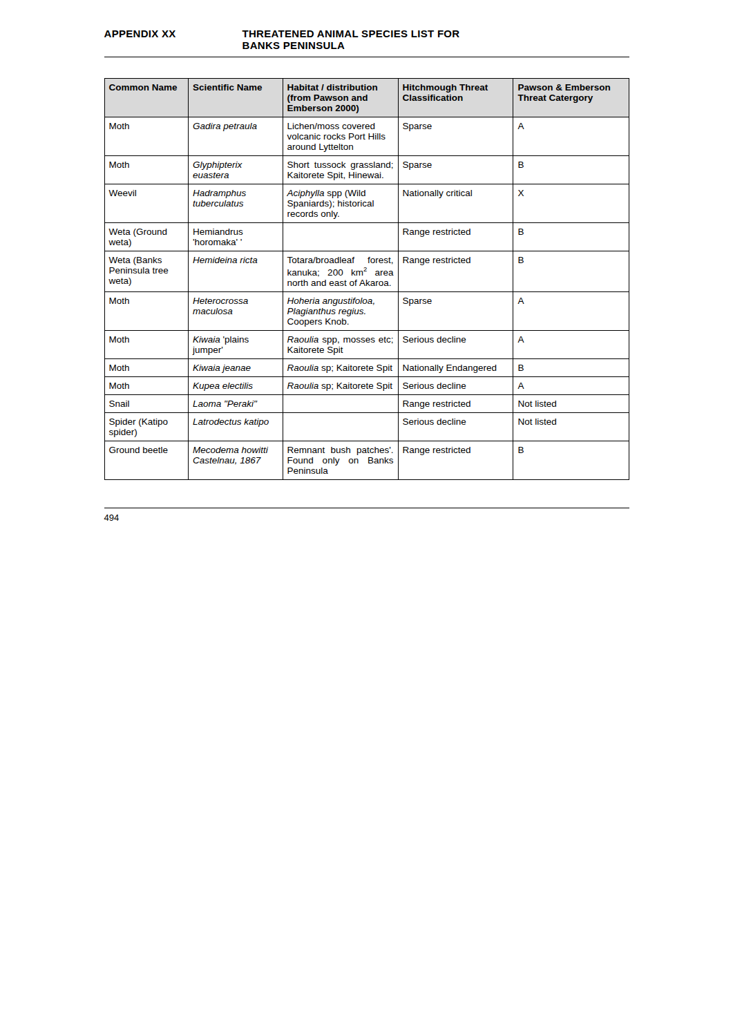APPENDIX XX
THREATENED ANIMAL SPECIES LIST FOR
BANKS PENINSULA
| Common Name | Scientific Name | Habitat / distribution (from Pawson and Emberson 2000) | Hitchmough Threat Classification | Pawson & Emberson Threat Catergory |
| --- | --- | --- | --- | --- |
| Moth | Gadira petraula | Lichen/moss covered volcanic rocks Port Hills around Lyttelton | Sparse | A |
| Moth | Glyphipterix euastera | Short tussock grassland; Kaitorete Spit, Hinewai. | Sparse | B |
| Weevil | Hadramphus tuberculatus | Aciphylla spp (Wild Spaniards); historical records only. | Nationally critical | X |
| Weta (Ground weta) | Hemiandrus 'horomaka' ' | | Range restricted | B |
| Weta (Banks Peninsula tree weta) | Hemideina ricta | Totara/broadleaf forest, kanuka; 200 km 2 area north and east of Akaroa. | Range restricted | B |
| Moth | Heterocrossa maculosa | Hoheria angustifoloa, Plagianthus regius. Coopers Knob. | Sparse | A |
| Moth | Kiwaia 'plains jumper' | Raoulia spp, mosses etc; Kaitorete Spit | Serious decline | A |
| Moth | Kiwaia jeanae | Raoulia sp; Kaitorete Spit | Nationally Endangered | B |
| Moth | Kupea electilis | Raoulia sp; Kaitorete Spit | Serious decline | A |
| Snail | Laoma "Peraki" | | Range restricted | Not listed |
| Spider (Katipo spider) | Latrodectus katipo | | Serious decline | Not listed |
| Ground beetle | Mecodema howitti Castelnau, 1867 | Remnant bush patches'. Found only on Banks Peninsula | Range restricted | B |
494